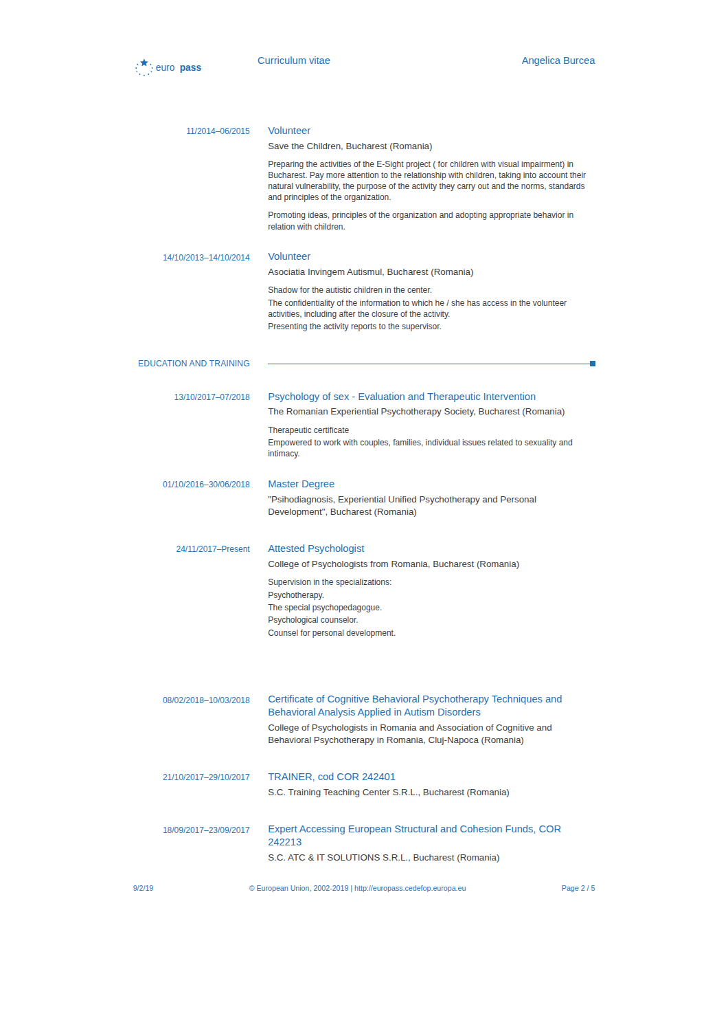euro pass
Curriculum vitae
Angelica Burcea
11/2014–06/2015
Volunteer
Save the Children, Bucharest (Romania)
Preparing the activities of the E-Sight project ( for children with visual impairment) in Bucharest. Pay more attention to the relationship with children, taking into account their natural vulnerability, the purpose of the activity they carry out and the norms, standards and principles of the organization.
Promoting ideas, principles of the organization and adopting appropriate behavior in relation with children.
14/10/2013–14/10/2014
Volunteer
Asociatia Invingem Autismul, Bucharest (Romania)
Shadow for the autistic children in the center.
The confidentiality of the information to which he / she has access in the volunteer activities, including after the closure of the activity.
Presenting the activity reports to the supervisor.
EDUCATION AND TRAINING
13/10/2017–07/2018
Psychology of sex - Evaluation and Therapeutic Intervention
The Romanian Experiential Psychotherapy Society, Bucharest (Romania)
Therapeutic certificate
Empowered to work with couples, families, individual issues related to sexuality and intimacy.
01/10/2016–30/06/2018
Master Degree
"Psihodiagnosis, Experiential Unified Psychotherapy and Personal Development", Bucharest (Romania)
24/11/2017–Present
Attested Psychologist
College of Psychologists from Romania, Bucharest (Romania)
Supervision in the specializations:
Psychotherapy.
The special psychopedagogue.
Psychological counselor.
Counsel for personal development.
08/02/2018–10/03/2018
Certificate of Cognitive Behavioral Psychotherapy Techniques and Behavioral Analysis Applied in Autism Disorders
College of Psychologists in Romania and Association of Cognitive and Behavioral Psychotherapy in Romania, Cluj-Napoca (Romania)
21/10/2017–29/10/2017
TRAINER, cod COR 242401
S.C. Training Teaching Center S.R.L., Bucharest (Romania)
18/09/2017–23/09/2017
Expert Accessing European Structural and Cohesion Funds, COR 242213
S.C. ATC & IT SOLUTIONS S.R.L., Bucharest (Romania)
9/2/19
© European Union, 2002-2019 | http://europass.cedefop.europa.eu
Page 2 / 5